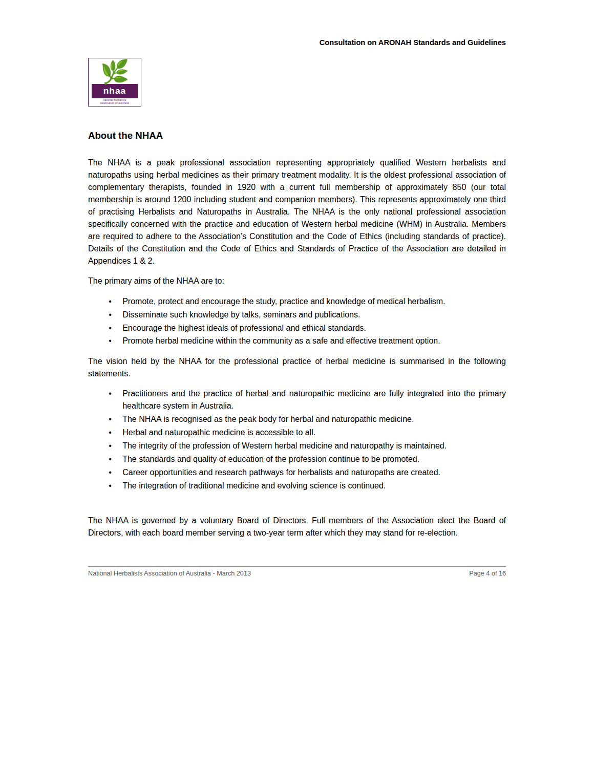Consultation on ARONAH Standards and Guidelines
🌿
nhaa
national herbalists
association of australia
About the NHAA
The NHAA is a peak professional association representing appropriately qualified Western herbalists and naturopaths using herbal medicines as their primary treatment modality. It is the oldest professional association of complementary therapists, founded in 1920 with a current full membership of approximately 850 (our total membership is around 1200 including student and companion members). This represents approximately one third of practising Herbalists and Naturopaths in Australia. The NHAA is the only national professional association specifically concerned with the practice and education of Western herbal medicine (WHM) in Australia. Members are required to adhere to the Association’s Constitution and the Code of Ethics (including standards of practice). Details of the Constitution and the Code of Ethics and Standards of Practice of the Association are detailed in Appendices 1 & 2.
The primary aims of the NHAA are to:
Promote, protect and encourage the study, practice and knowledge of medical herbalism.
Disseminate such knowledge by talks, seminars and publications.
Encourage the highest ideals of professional and ethical standards.
Promote herbal medicine within the community as a safe and effective treatment option.
The vision held by the NHAA for the professional practice of herbal medicine is summarised in the following statements.
Practitioners and the practice of herbal and naturopathic medicine are fully integrated into the primary healthcare system in Australia.
The NHAA is recognised as the peak body for herbal and naturopathic medicine.
Herbal and naturopathic medicine is accessible to all.
The integrity of the profession of Western herbal medicine and naturopathy is maintained.
The standards and quality of education of the profession continue to be promoted.
Career opportunities and research pathways for herbalists and naturopaths are created.
The integration of traditional medicine and evolving science is continued.
The NHAA is governed by a voluntary Board of Directors. Full members of the Association elect the Board of Directors, with each board member serving a two-year term after which they may stand for re-election.
National Herbalists Association of Australia - March 2013 Page 4 of 16